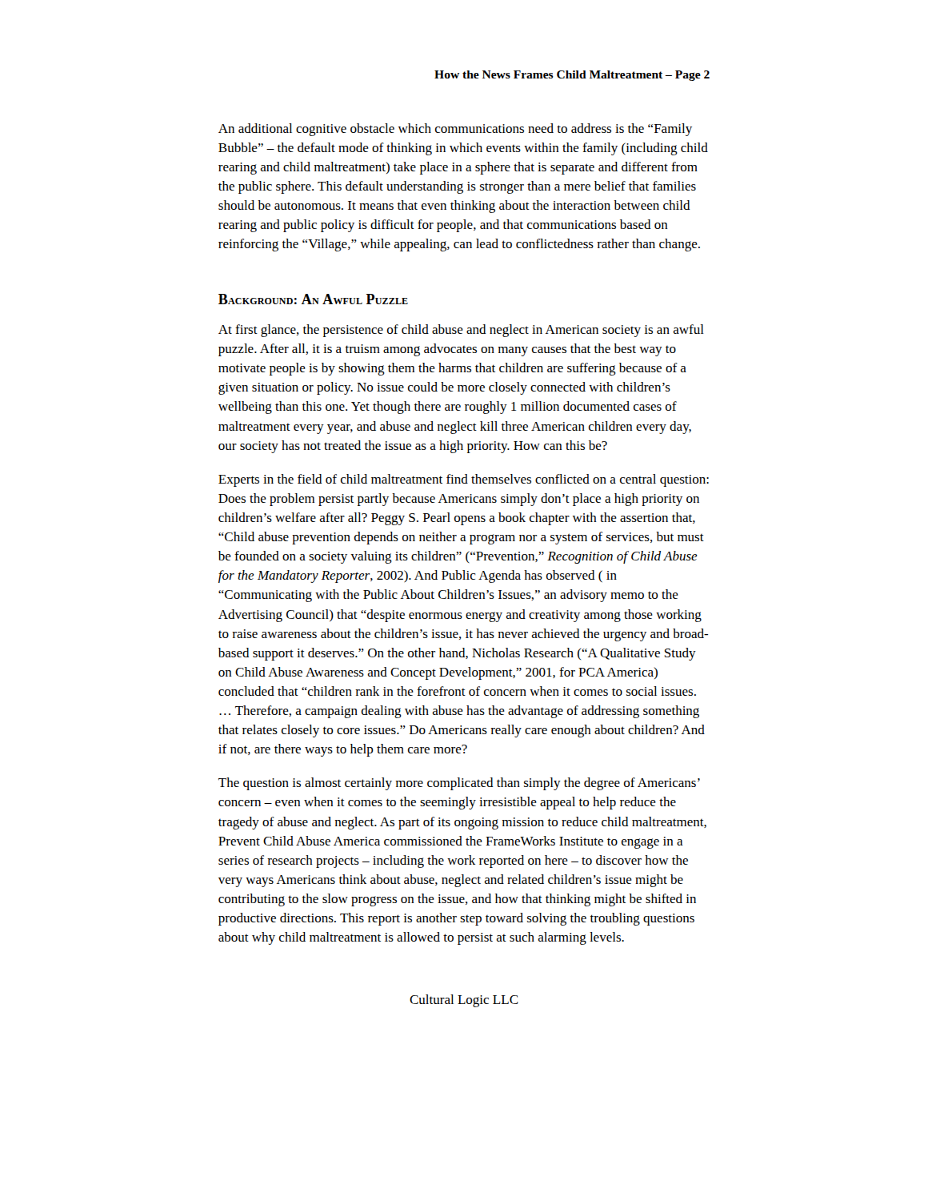How the News Frames Child Maltreatment – Page 2
An additional cognitive obstacle which communications need to address is the “Family Bubble” – the default mode of thinking in which events within the family (including child rearing and child maltreatment) take place in a sphere that is separate and different from the public sphere. This default understanding is stronger than a mere belief that families should be autonomous. It means that even thinking about the interaction between child rearing and public policy is difficult for people, and that communications based on reinforcing the “Village,” while appealing, can lead to conflictedness rather than change.
Background: An Awful Puzzle
At first glance, the persistence of child abuse and neglect in American society is an awful puzzle. After all, it is a truism among advocates on many causes that the best way to motivate people is by showing them the harms that children are suffering because of a given situation or policy. No issue could be more closely connected with children’s wellbeing than this one. Yet though there are roughly 1 million documented cases of maltreatment every year, and abuse and neglect kill three American children every day, our society has not treated the issue as a high priority. How can this be?
Experts in the field of child maltreatment find themselves conflicted on a central question: Does the problem persist partly because Americans simply don’t place a high priority on children’s welfare after all? Peggy S. Pearl opens a book chapter with the assertion that, “Child abuse prevention depends on neither a program nor a system of services, but must be founded on a society valuing its children” (“Prevention,” Recognition of Child Abuse for the Mandatory Reporter, 2002). And Public Agenda has observed ( in “Communicating with the Public About Children’s Issues,” an advisory memo to the Advertising Council) that “despite enormous energy and creativity among those working to raise awareness about the children’s issue, it has never achieved the urgency and broad-based support it deserves.” On the other hand, Nicholas Research (“A Qualitative Study on Child Abuse Awareness and Concept Development,” 2001, for PCA America) concluded that “children rank in the forefront of concern when it comes to social issues. … Therefore, a campaign dealing with abuse has the advantage of addressing something that relates closely to core issues.” Do Americans really care enough about children? And if not, are there ways to help them care more?
The question is almost certainly more complicated than simply the degree of Americans’ concern – even when it comes to the seemingly irresistible appeal to help reduce the tragedy of abuse and neglect. As part of its ongoing mission to reduce child maltreatment, Prevent Child Abuse America commissioned the FrameWorks Institute to engage in a series of research projects – including the work reported on here – to discover how the very ways Americans think about abuse, neglect and related children’s issue might be contributing to the slow progress on the issue, and how that thinking might be shifted in productive directions. This report is another step toward solving the troubling questions about why child maltreatment is allowed to persist at such alarming levels.
Cultural Logic LLC